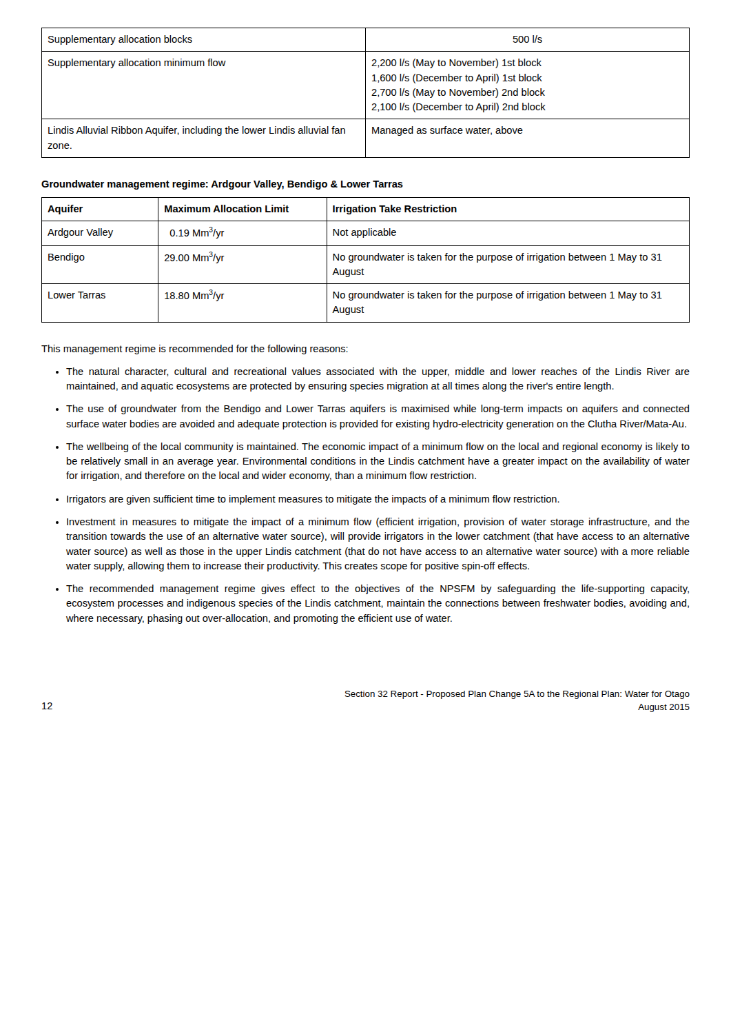| Supplementary allocation blocks | 500 l/s |
| Supplementary allocation minimum flow | 2,200 l/s (May to November) 1st block 1,600 l/s (December to April) 1st block 2,700 l/s (May to November) 2nd block 2,100 l/s (December to April) 2nd block |
| Lindis Alluvial Ribbon Aquifer, including the lower Lindis alluvial fan zone. | Managed as surface water, above |
Groundwater management regime: Ardgour Valley, Bendigo & Lower Tarras
| Aquifer | Maximum Allocation Limit | Irrigation Take Restriction |
| --- | --- | --- |
| Ardgour Valley | 0.19 Mm 3 /yr | Not applicable |
| Bendigo | 29.00 Mm 3 /yr | No groundwater is taken for the purpose of irrigation between 1 May to 31 August |
| Lower Tarras | 18.80 Mm 3 /yr | No groundwater is taken for the purpose of irrigation between 1 May to 31 August |
This management regime is recommended for the following reasons:
The natural character, cultural and recreational values associated with the upper, middle and lower reaches of the Lindis River are maintained, and aquatic ecosystems are protected by ensuring species migration at all times along the river's entire length.
The use of groundwater from the Bendigo and Lower Tarras aquifers is maximised while long-term impacts on aquifers and connected surface water bodies are avoided and adequate protection is provided for existing hydro-electricity generation on the Clutha River/Mata-Au.
The wellbeing of the local community is maintained. The economic impact of a minimum flow on the local and regional economy is likely to be relatively small in an average year. Environmental conditions in the Lindis catchment have a greater impact on the availability of water for irrigation, and therefore on the local and wider economy, than a minimum flow restriction.
Irrigators are given sufficient time to implement measures to mitigate the impacts of a minimum flow restriction.
Investment in measures to mitigate the impact of a minimum flow (efficient irrigation, provision of water storage infrastructure, and the transition towards the use of an alternative water source), will provide irrigators in the lower catchment (that have access to an alternative water source) as well as those in the upper Lindis catchment (that do not have access to an alternative water source) with a more reliable water supply, allowing them to increase their productivity. This creates scope for positive spin-off effects.
The recommended management regime gives effect to the objectives of the NPSFM by safeguarding the life-supporting capacity, ecosystem processes and indigenous species of the Lindis catchment, maintain the connections between freshwater bodies, avoiding and, where necessary, phasing out over-allocation, and promoting the efficient use of water.
12
Section 32 Report - Proposed Plan Change 5A to the Regional Plan: Water for Otago
August 2015